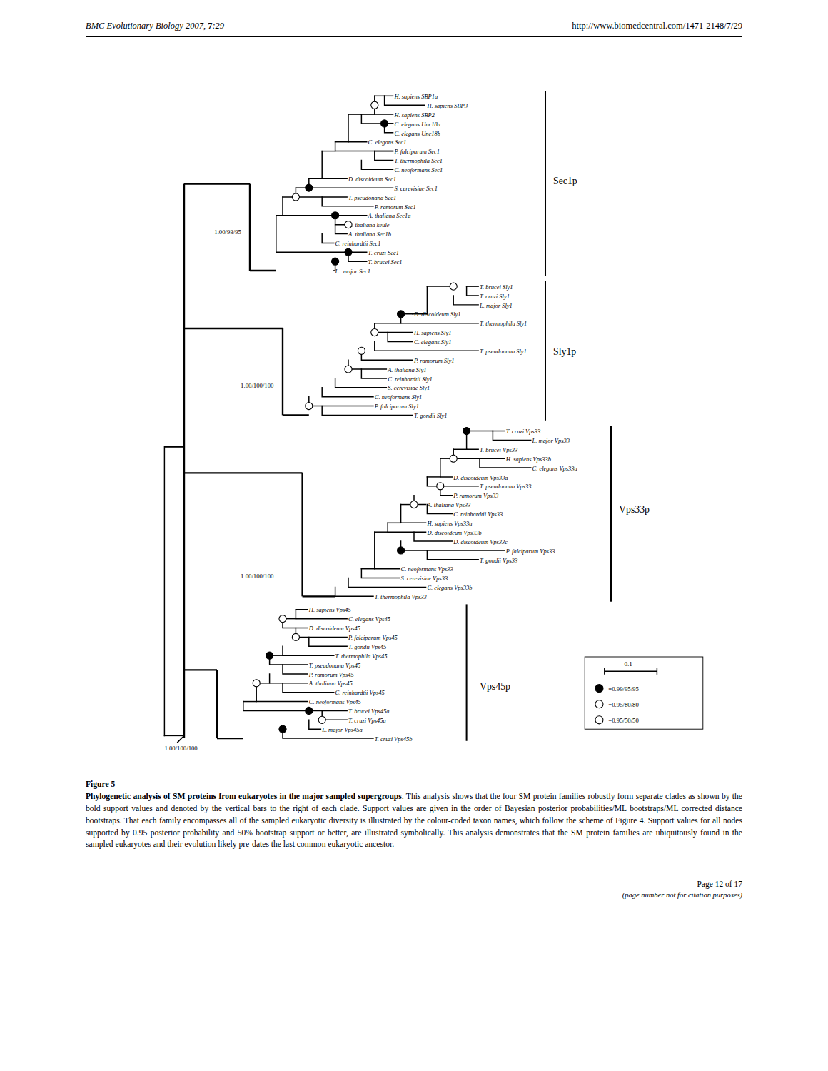BMC Evolutionary Biology 2007, 7:29
http://www.biomedcentral.com/1471-2148/7/29
H. sapiens SBP1a H. sapiens SBP3 H. sapiens SBP2 C. elegans Unc18a C. elegans Unc18b C. elegans Sec1 P. falciparum Sec1 T. thermophila Sec1 C. neoformans Sec1 D. discoideum Sec1 S. cerevisiae Sec1 T. pseudonana Sec1 P. ramorum Sec1 A. thaliana Sec1a A. thaliana keule A. thaliana Sec1b C. reinhardtii Sec1 T. cruzi Sec1 T. brucei Sec1 L.. major Sec1 1.00/93/95 Sec1p T. brucei Sly1 T. cruzi Sly1 L. major Sly1 D. discoideum Sly1 T. thermophila Sly1 H. sapiens Sly1 C. elegans Sly1 T. pseudonana Sly1 P. ramorum Sly1 A. thaliana Sly1 C. reinhardtii Sly1 S. cerevisiae Sly1 C. neoformans Sly1 P. falciparum Sly1 T. gondii Sly1 1.00/100/100 Sly1p T. cruzi Vps33 L. major Vps33 T. brucei Vps33 H. sapiens Vps33b C. elegans Vps33a D. discoideum Vps33a T. pseudonana Vps33 P. ramorum Vps33 A. thaliana Vps33 C. reinhardtii Vps33 H. sapiens Vps33a D. discoideum Vps33b D. discoideum Vps33c P. falciparum Vps33 T. gondii Vps33 C. neoformans Vps33 S. cerevisiae Vps33 C. elegans Vps33b T. thermophila Vps33 1.00/100/100 Vps33p H. sapiens Vps45 C. elegans Vps45 D. discoideum Vps45 P. falciparum Vps45 T. gondii Vps45 T. thermophila Vps45 T. pseudonana Vps45 P. ramorum Vps45 A. thaliana Vps45 C. reinhardtii Vps45 C. neoformans Vps45 T. brucei Vps45a T. cruzi Vps45a L. major Vps45a T. cruzi Vps45b Vps45p 1.00/100/100 0.1 =0.99/95/95 =0.95/80/80 =0.95/50/50
Figure 5
Phylogenetic analysis of SM proteins from eukaryotes in the major sampled supergroups. This analysis shows that the four SM protein families robustly form separate clades as shown by the bold support values and denoted by the vertical bars to the right of each clade. Support values are given in the order of Bayesian posterior probabilities/ML bootstraps/ML corrected distance bootstraps. That each family encompasses all of the sampled eukaryotic diversity is illustrated by the colour-coded taxon names, which follow the scheme of Figure 4. Support values for all nodes supported by 0.95 posterior probability and 50% bootstrap support or better, are illustrated symbolically. This analysis demonstrates that the SM protein families are ubiquitously found in the sampled eukaryotes and their evolution likely pre-dates the last common eukaryotic ancestor.
Page 12 of 17
(page number not for citation purposes)